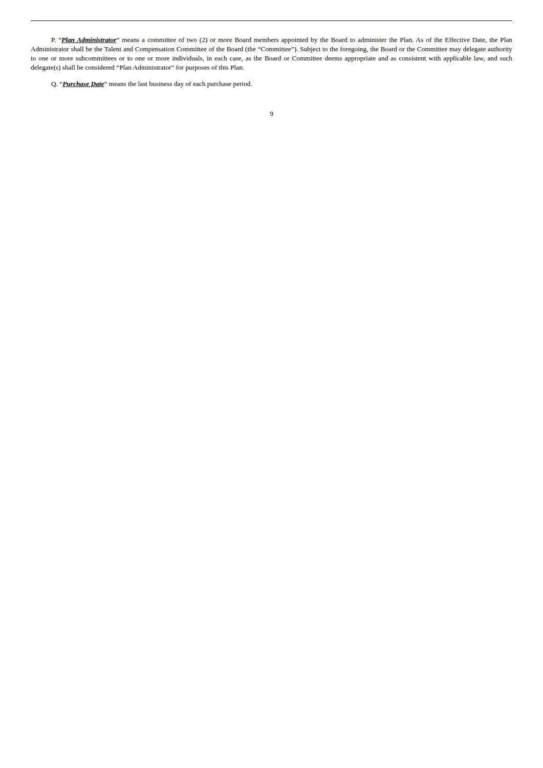P. “Plan Administrator” means a committee of two (2) or more Board members appointed by the Board to administer the Plan. As of the Effective Date, the Plan Administrator shall be the Talent and Compensation Committee of the Board (the “Committee”). Subject to the foregoing, the Board or the Committee may delegate authority to one or more subcommittees or to one or more individuals, in each case, as the Board or Committee deems appropriate and as consistent with applicable law, and such delegate(s) shall be considered “Plan Administrator” for purposes of this Plan.
Q. “Purchase Date” means the last business day of each purchase period.
9